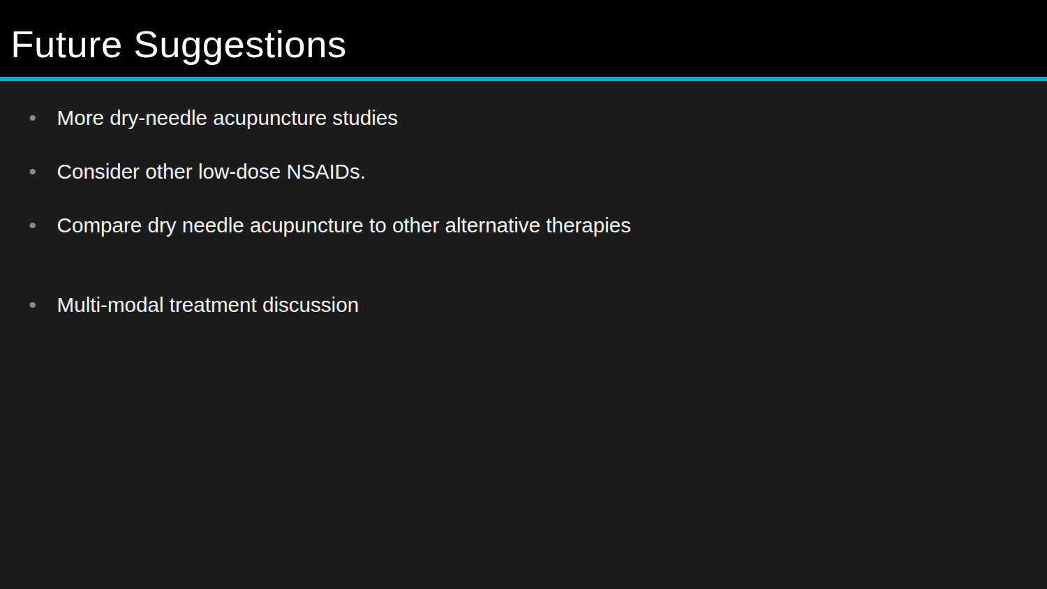Future Suggestions
More dry-needle acupuncture studies
Consider other low-dose NSAIDs.
Compare dry needle acupuncture to other alternative therapies
Multi-modal treatment discussion